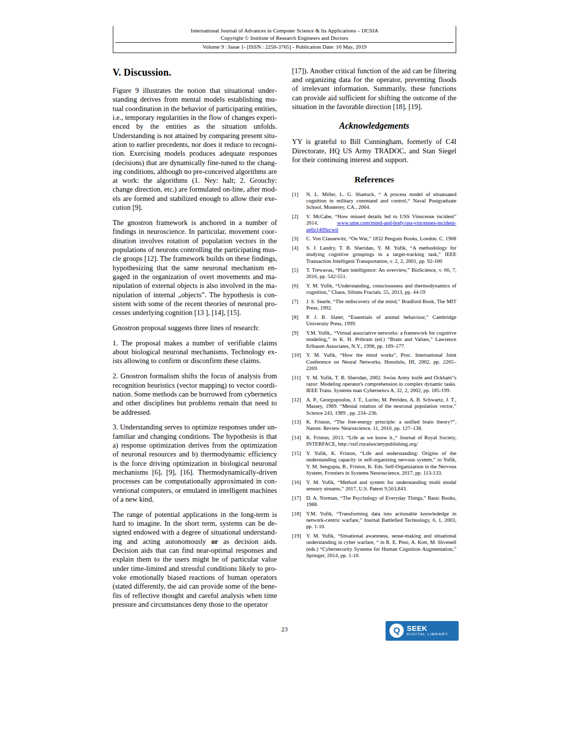International Journal of Advances in Computer Science & Its Applications – IJCSIA
Copyright © Institute of Research Engineers and Doctors
Volume 9 : Issue 1- [ISSN : 2250-3765] - Publication Date: 10 May, 2019
V. Discussion.
Figure 9 illustrates the notion that situational understanding derives from mental models establishing mutual coordination in the behavior of participating entities, i.e., temporary regularities in the flow of changes experienced by the entities as the situation unfolds. Understanding is not attained by comparing present situation to earlier precedents, nor does it reduce to recognition. Exercising models produces adequate responses (decisions) that are dynamically fine-tuned to the changing conditions, although no pre-conceived algorithms are at work: the algorithms (1. Ney: halt; 2. Grouchy: change direction, etc.) are formulated on-line, after models are formed and stabilized enough to allow their execution [9].
The gnostron framework is anchored in a number of findings in neuroscience. In particular, movement coordination involves rotation of population vectors in the populations of neurons controlling the participating muscle groups [12]. The framework builds on these findings, hypothesizing that the same neuronal mechanism engaged in the organization of overt movements and manipulation of external objects is also involved in the manipulation of internal „objects‟. The hypothesis is consistent with some of the recent theories of neuronal processes underlying cognition [13 ], [14], [15].
Gnostron proposal suggests three lines of research:
1. The proposal makes a number of verifiable claims about biological neuronal mechanisms. Technology exists allowing to confirm or disconfirm these claims.
2. Gnostron formalism shifts the focus of analysis from recognition heuristics (vector mapping) to vector coordination. Some methods can be borrowed from cybernetics and other disciplines but problems remain that need to be addressed.
3. Understanding serves to optimize responses under unfamiliar and changing conditions. The hypothesis is that a) response optimization derives from the optimization of neuronal resources and b) thermodynamic efficiency is the force driving optimization in biological neuronal mechanisms [6], [9], [16]. Thermodynamically-driven processes can be computationally approximated in conventional computers, or emulated in intelligent machines of a new kind.
The range of potential applications in the long-term is hard to imagine. In the short term, systems can be designed endowed with a degree of situational understanding and acting autonomously or as decision aids. Decision aids that can find near-optimal responses and explain them to the users might be of particular value under time-limited and stressful conditions likely to provoke emotionally biased reactions of human operators (stated differently, the aid can provide some of the benefits of reflective thought and careful analysis when time pressure and circumstances deny those to the operator
[17]). Another critical function of the aid can be filtering and organizing data for the operator, preventing floods of irrelevant information. Summarily, these functions can provide aid sufficient for shifting the outcome of the situation in the favorable direction [18], [19].
Acknowledgements
YY is grateful to Bill Cunningham, formerly of C4I Directorate, HQ US Army TRADOC, and Stan Siegel for their continuing interest and support.
References
[1] N. L. Miller, L. G. Shattuck, “ A process model of situatuated cognition in military command and control,“ Naval Postgraduate School, Monterey, CA., 2004.
[2] V. McCabe, “How missed details led to USS Vinncense incident” 2014, www.utne.com/mind-and-body/uss-vincennes-incident-ze0z1409zcwil
[3] C. Von Clausewitz, “On War,” 1832 Penguin Books, London. C. 1968
[4] S. J. Landry, T. B. Sheridan, Y. M. Yufik, “A methodology for studying cognitive groupings in a target-tracking task,” IEEE Transaction Intelligent Transportation, v. 2, 2, 2001, pp. 92-100
[5] T. Trewavas, “Plant intelligence: An overview,” BioScience, v. 66, 7, 2016, pp. 542-551.
[6] Y. M. Yufik, “Understanding, consciousness and thermodynamics of cognition,” Chaos, Siltons Fractals. 55, 2013, pp. 44-59
[7] J. S. Searle, “The rediscovery of the mind,” Bradford Book, The MIT Press, 1992.
[8] P. J. B. Slater, “Essentials of animal behaviour,” Cambridge University Press, 1999.
[9] Y.M. Yufik,. “Virtual associative networks: a framework for cognitive modeling,” in K. H. Pribram (ed.) “Brain and Values,” Lawrence Erlbaum Associates, N.Y., 1998, pp. 109–177.
[10] Y. M. Yufik, “How the mind works”, Proc. International Joint Conference on Neural Networks, Honolulu, HI, 2002, pp. 2265–2269.
[11] Y. M. Yufik, T. B. Sheridan, 2002. Swiss Army knife and Ockham‟s razor: Modeling operator's comprehension in complex dynamic tasks. IEEE Trans. Systems man Cybernetics A, 32, 2, 2002, pp. 185-199.
[12] A. P., Georgopoulos, J. T., Lurito, M. Petrides, A. B. Schwartz, J. T., Massey, 1989. “Mental rotation of the neuronal population vector,” Science 243, 1989 , pp. 234–236.
[13] K. Friston, “The free-energy principle: a unified brain theory?”, Nature. Review Neuroscience, 11, 2010, pp. 127–138.
[14] K. Friston, 2013. “Life as we know it.,“ Journal of Royal Society, INTERFACE, http://rsif.royalsocietypublishing.org/
[15] Y. Yufik, K. Friston, “Life and understanding: Origins of the understanding capacity in self-organizing nervous system,” in Yufik, Y. M, Sengupta, B., Friston, K. Eds. Self-Organization in the Nervous System, Frontiers in Systems Neuroscience, 2017, pp. 113-133.
[16] Y. M. Yufik, “Method and system for understanding multi modal sensory streams,” 2017, U.S. Patent 9,563,843.
[17] D. A. Norman, “The Psychology of Everyday Things,” Basic Books, 1988.
[18] Y.M. Yufik, “Transforming data into actionable knowlededge in network-centric warfare,” Journal Battlefied Technology, 6, 1, 2003, pp. 1-10.
[19] Y. M. Yufik, “Situational awareness, sense-making and situational understanding in cyber warfare, “ in R. E. Pino, A. Kott, M. Shvenell (eds.) “Cybersecurity Systems for Human Cognition Augmentation,” Springer, 2014, pp. 1-10.
23
Q
SEEK
DIGITAL LIBRARY